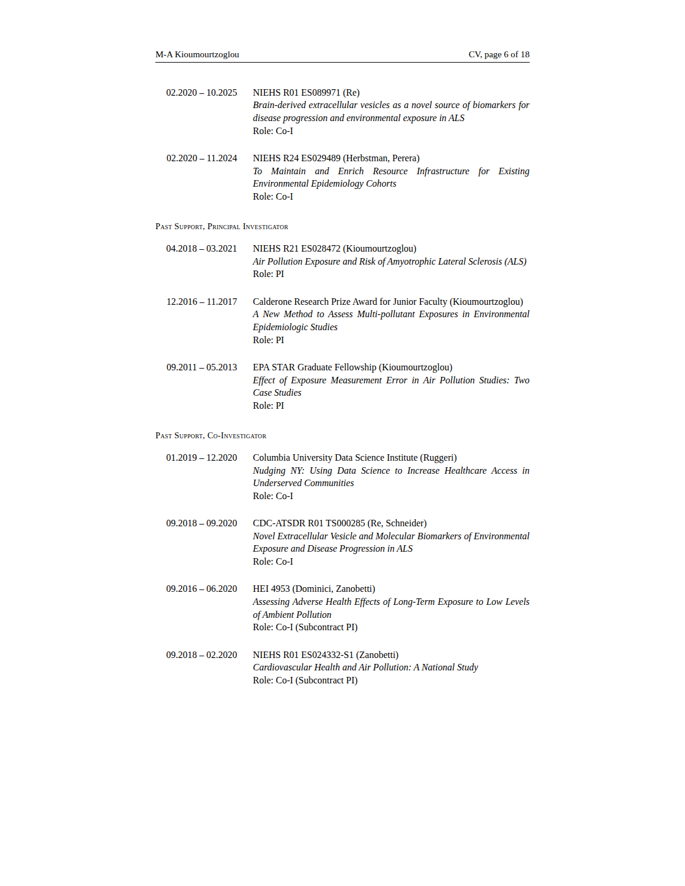M-A Kioumourtzoglou
CV, page 6 of 18
02.2020 – 10.2025
NIEHS R01 ES089971 (Re) Brain-derived extracellular vesicles as a novel source of biomarkers for disease progression and environmental exposure in ALS Role: Co-I
02.2020 – 11.2024
NIEHS R24 ES029489 (Herbstman, Perera) To Maintain and Enrich Resource Infrastructure for Existing Environmental Epidemiology Cohorts Role: Co-I
Past Support, Principal Investigator
04.2018 – 03.2021
NIEHS R21 ES028472 (Kioumourtzoglou) Air Pollution Exposure and Risk of Amyotrophic Lateral Sclerosis (ALS) Role: PI
12.2016 – 11.2017
Calderone Research Prize Award for Junior Faculty (Kioumourtzoglou) A New Method to Assess Multi-pollutant Exposures in Environmental Epidemiologic Studies Role: PI
09.2011 – 05.2013
EPA STAR Graduate Fellowship (Kioumourtzoglou) Effect of Exposure Measurement Error in Air Pollution Studies: Two Case Studies Role: PI
Past Support, Co-Investigator
01.2019 – 12.2020
Columbia University Data Science Institute (Ruggeri) Nudging NY: Using Data Science to Increase Healthcare Access in Underserved Communities Role: Co-I
09.2018 – 09.2020
CDC-ATSDR R01 TS000285 (Re, Schneider) Novel Extracellular Vesicle and Molecular Biomarkers of Environmental Exposure and Disease Progression in ALS Role: Co-I
09.2016 – 06.2020
HEI 4953 (Dominici, Zanobetti) Assessing Adverse Health Effects of Long-Term Exposure to Low Levels of Ambient Pollution Role: Co-I (Subcontract PI)
09.2018 – 02.2020
NIEHS R01 ES024332-S1 (Zanobetti) Cardiovascular Health and Air Pollution: A National Study Role: Co-I (Subcontract PI)